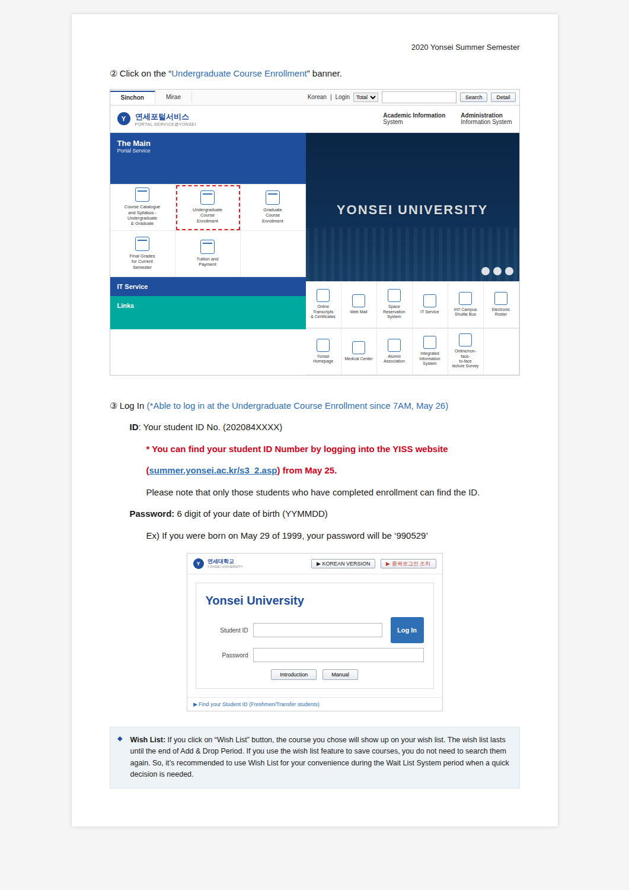2020 Yonsei Summer Semester
② Click on the “Undergraduate Course Enrollment” banner.
Sinchon
Mirae
Korean|Login Total Search Detail
Y
연세포털서비스
PORTAL SERVICE@YONSEI
Academic Information System
Administration Information System
The Main
Portal Service
Course Catalogue
and Syllabus -
Undergraduate
& Graduate
Undergraduate
Course
Enrollment
Graduate
Course
Enrollment
Final Grades
for Current
Semester
Tuition and
Payment
IT Service
Links
YONSEI UNIVERSITY
Online Transcripts
& Certificates
Web Mail
Space Reservation
System
IT Service
Int'l Campus
Shuttle Bus
Electronic
Roster
Yonsei Homepage
Medical Center
Alumni Association
Integrated
Information
System
Online/non-face-
to-face
lecture Survey
③ Log In (*Able to log in at the Undergraduate Course Enrollment since 7AM, May 26)
ID: Your student ID No. (202084XXXX)
* You can find your student ID Number by logging into the YISS website
(summer.yonsei.ac.kr/s3_2.asp) from May 25.
Please note that only those students who have completed enrollment can find the ID.
Password: 6 digit of your date of birth (YYMMDD)
Ex) If you were born on May 29 of 1999, your password will be ‘990529’
Y
연세대학교YONSEI UNIVERSITY
▶ KOREAN VERSION ▶ 중복로그인 조치
Yonsei University
Student ID Log In
Password
Introduction Manual
▶ Find your Student ID (Freshmen/Transfer students)
Wish List: If you click on “Wish List” button, the course you chose will show up on your wish list. The wish list lasts until the end of Add & Drop Period. If you use the wish list feature to save courses, you do not need to search them again. So, it’s recommended to use Wish List for your convenience during the Wait List System period when a quick decision is needed.